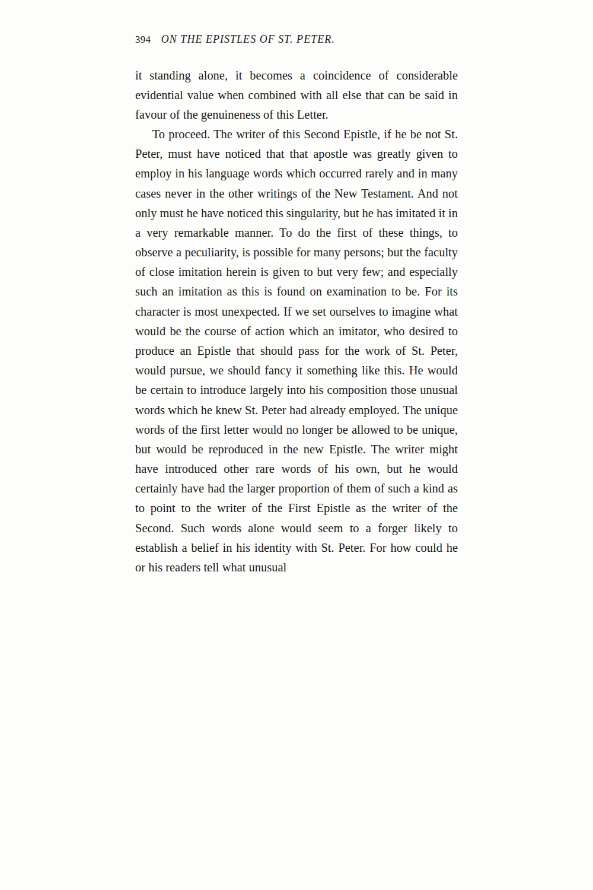394 On the Epistles of St. Peter.
it standing alone, it becomes a coincidence of considerable evidential value when combined with all else that can be said in favour of the genuineness of this Letter.
To proceed. The writer of this Second Epistle, if he be not St. Peter, must have noticed that that apostle was greatly given to employ in his language words which occurred rarely and in many cases never in the other writings of the New Testament. And not only must he have noticed this singularity, but he has imitated it in a very remarkable manner. To do the first of these things, to observe a peculiarity, is possible for many persons; but the faculty of close imitation herein is given to but very few; and especially such an imitation as this is found on examination to be. For its character is most unexpected. If we set ourselves to imagine what would be the course of action which an imitator, who desired to produce an Epistle that should pass for the work of St. Peter, would pursue, we should fancy it something like this. He would be certain to introduce largely into his composition those unusual words which he knew St. Peter had already employed. The unique words of the first letter would no longer be allowed to be unique, but would be reproduced in the new Epistle. The writer might have introduced other rare words of his own, but he would certainly have had the larger proportion of them of such a kind as to point to the writer of the First Epistle as the writer of the Second. Such words alone would seem to a forger likely to establish a belief in his identity with St. Peter. For how could he or his readers tell what unusual